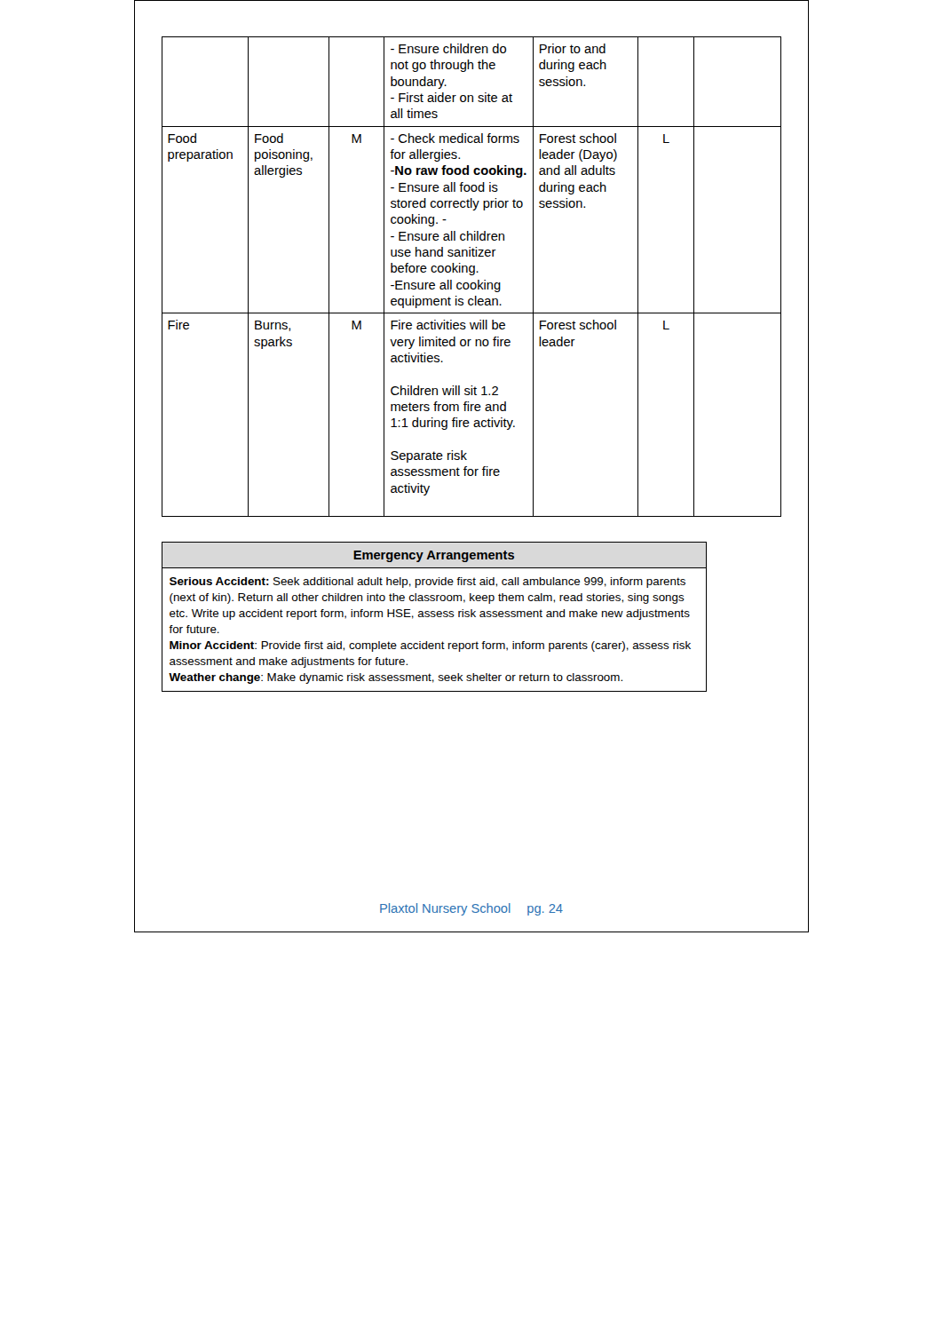| | | | - Ensure children do not go through the boundary. - First aider on site at all times | Prior to and during each session. | | |
| Food preparation | Food poisoning, allergies | M | - Check medical forms for allergies. - No raw food cooking. - Ensure all food is stored correctly prior to cooking. - - Ensure all children use hand sanitizer before cooking. -Ensure all cooking equipment is clean. | Forest school leader (Dayo) and all adults during each session. | L | |
| Fire | Burns, sparks | M | Fire activities will be very limited or no fire activities. Children will sit 1.2 meters from fire and 1:1 during fire activity. Separate risk assessment for fire activity | Forest school leader | L | |
| Emergency Arrangements |
| Serious Accident: Seek additional adult help, provide first aid, call ambulance 999, inform parents (next of kin). Return all other children into the classroom, keep them calm, read stories, sing songs etc. Write up accident report form, inform HSE, assess risk assessment and make new adjustments for future. Minor Accident : Provide first aid, complete accident report form, inform parents (carer), assess risk assessment and make adjustments for future. Weather change : Make dynamic risk assessment, seek shelter or return to classroom. |
Plaxtol Nursery School pg. 24